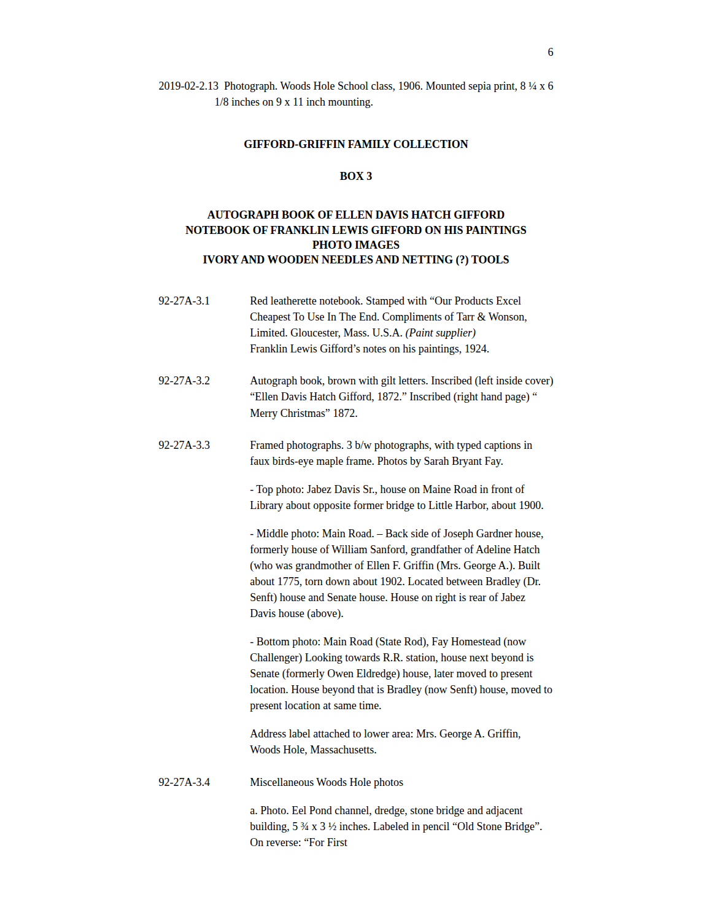6
2019-02-2.13 Photograph. Woods Hole School class, 1906. Mounted sepia print, 8 ¼ x 6 1/8 inches on 9 x 11 inch mounting.
GIFFORD-GRIFFIN FAMILY COLLECTION
BOX 3
AUTOGRAPH BOOK OF ELLEN DAVIS HATCH GIFFORD
NOTEBOOK OF FRANKLIN LEWIS GIFFORD ON HIS PAINTINGS
PHOTO IMAGES
IVORY AND WOODEN NEEDLES AND NETTING (?) TOOLS
92-27A-3.1
Red leatherette notebook. Stamped with “Our Products Excel Cheapest To Use In The End. Compliments of Tarr & Wonson, Limited. Gloucester, Mass. U.S.A. (Paint supplier)
Franklin Lewis Gifford’s notes on his paintings, 1924.
92-27A-3.2
Autograph book, brown with gilt letters. Inscribed (left inside cover) “Ellen Davis Hatch Gifford, 1872.” Inscribed (right hand page) “ Merry Christmas” 1872.
92-27A-3.3
Framed photographs. 3 b/w photographs, with typed captions in faux birds-eye maple frame. Photos by Sarah Bryant Fay.
- Top photo: Jabez Davis Sr., house on Maine Road in front of Library about opposite former bridge to Little Harbor, about 1900.
- Middle photo: Main Road. – Back side of Joseph Gardner house, formerly house of William Sanford, grandfather of Adeline Hatch (who was grandmother of Ellen F. Griffin (Mrs. George A.). Built about 1775, torn down about 1902. Located between Bradley (Dr. Senft) house and Senate house. House on right is rear of Jabez Davis house (above).
- Bottom photo: Main Road (State Rod), Fay Homestead (now Challenger) Looking towards R.R. station, house next beyond is Senate (formerly Owen Eldredge) house, later moved to present location. House beyond that is Bradley (now Senft) house, moved to present location at same time.
Address label attached to lower area: Mrs. George A. Griffin, Woods Hole, Massachusetts.
92-27A-3.4
Miscellaneous Woods Hole photos
a. Photo. Eel Pond channel, dredge, stone bridge and adjacent building, 5 ¾ x 3 ½ inches. Labeled in pencil “Old Stone Bridge”. On reverse: “For First